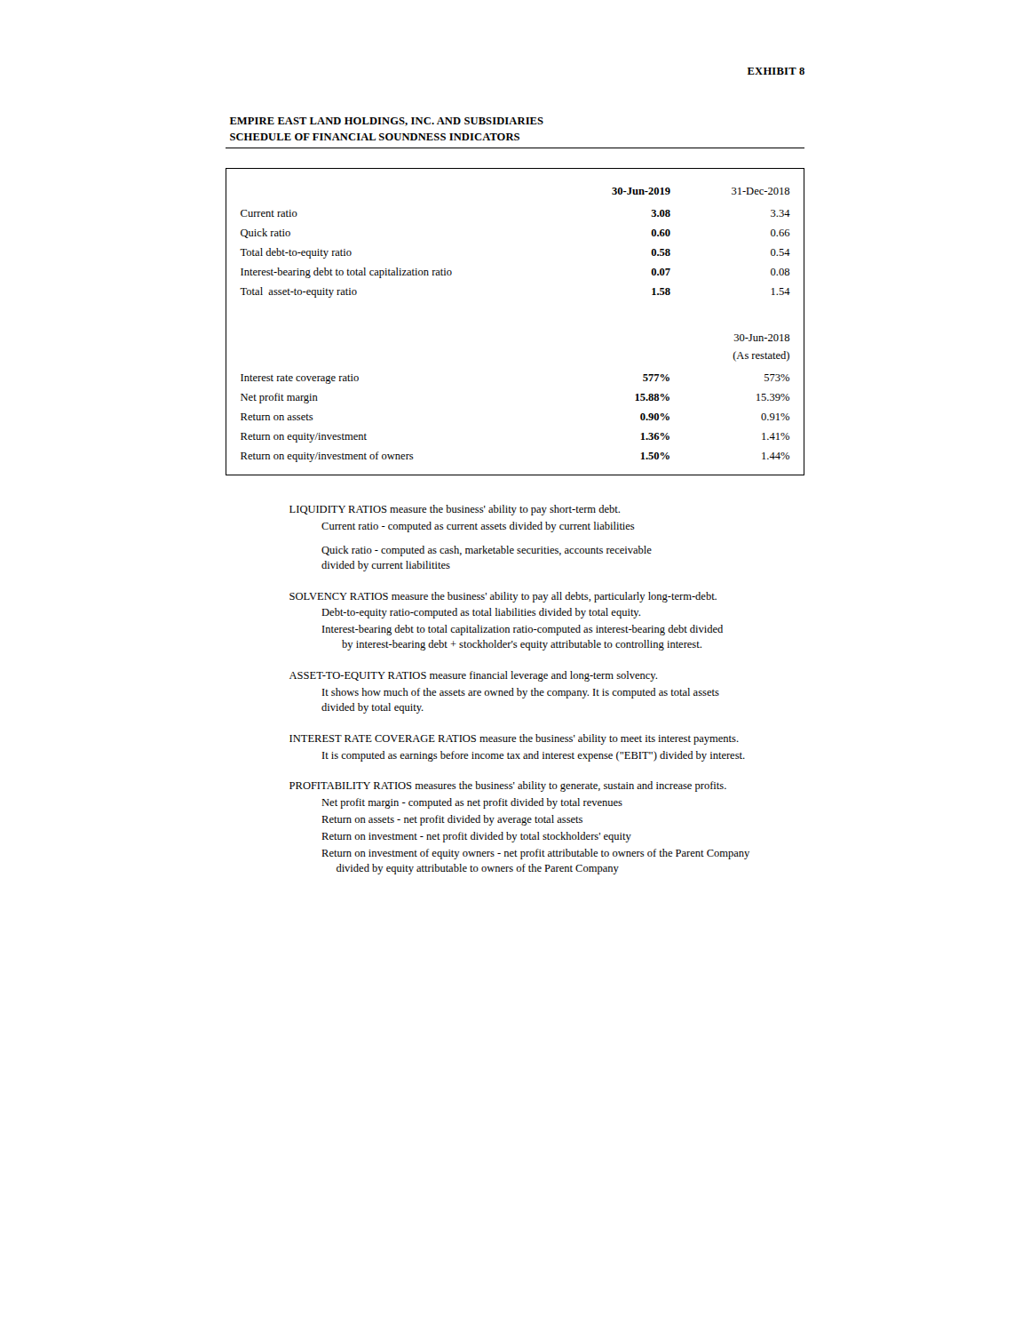EXHIBIT 8
EMPIRE EAST LAND HOLDINGS, INC. AND SUBSIDIARIES
SCHEDULE OF FINANCIAL SOUNDNESS INDICATORS
| | 30-Jun-2019 | | 31-Dec-2018 |
| Current ratio | 3.08 | | 3.34 |
| Quick ratio | 0.60 | | 0.66 |
| Total debt-to-equity ratio | 0.58 | | 0.54 |
| Interest-bearing debt to total capitalization ratio | 0.07 | | 0.08 |
| Total asset-to-equity ratio | 1.58 | | 1.54 |
| | | | 30-Jun-2018 |
| | | | (As restated) |
| Interest rate coverage ratio | 577% | | 573% |
| Net profit margin | 15.88% | | 15.39% |
| Return on assets | 0.90% | | 0.91% |
| Return on equity/investment | 1.36% | | 1.41% |
| Return on equity/investment of owners | 1.50% | | 1.44% |
LIQUIDITY RATIOS measure the business' ability to pay short-term debt.
Current ratio - computed as current assets divided by current liabilities
Quick ratio - computed as cash, marketable securities, accounts receivable
divided by current liabilitites
SOLVENCY RATIOS measure the business' ability to pay all debts, particularly long-term-debt.
Debt-to-equity ratio-computed as total liabilities divided by total equity.
Interest-bearing debt to total capitalization ratio-computed as interest-bearing debt divided
by interest-bearing debt + stockholder's equity attributable to controlling interest.
ASSET-TO-EQUITY RATIOS measure financial leverage and long-term solvency.
It shows how much of the assets are owned by the company. It is computed as total assets
divided by total equity.
INTEREST RATE COVERAGE RATIOS measure the business' ability to meet its interest payments.
It is computed as earnings before income tax and interest expense ("EBIT") divided by interest.
PROFITABILITY RATIOS measures the business' ability to generate, sustain and increase profits.
Net profit margin - computed as net profit divided by total revenues
Return on assets - net profit divided by average total assets
Return on investment - net profit divided by total stockholders' equity
Return on investment of equity owners - net profit attributable to owners of the Parent Company
divided by equity attributable to owners of the Parent Company